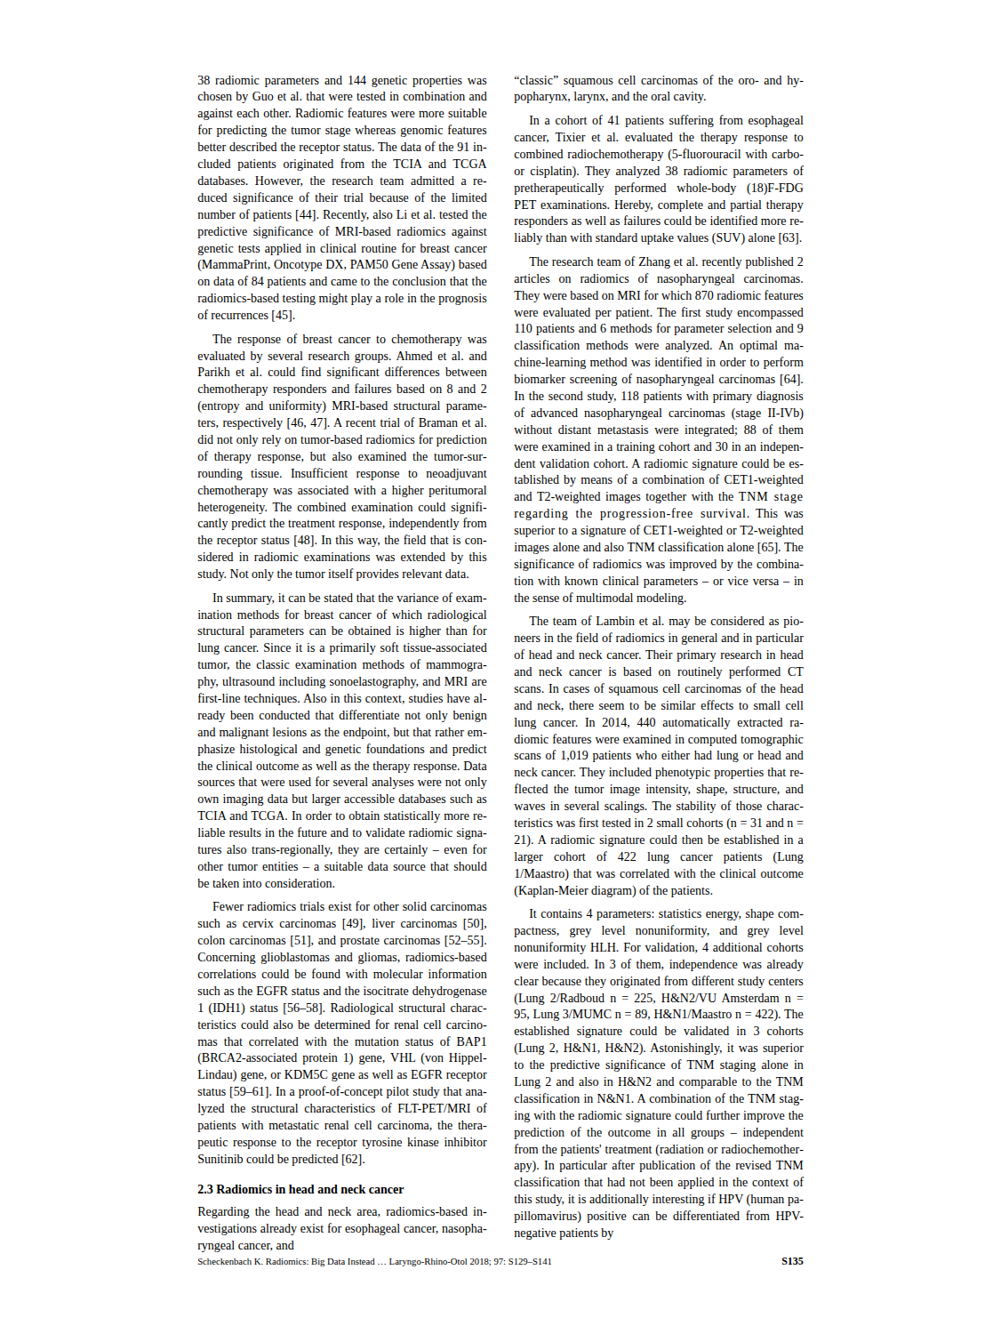38 radiomic parameters and 144 genetic properties was chosen by Guo et al. that were tested in combination and against each other. Radiomic features were more suitable for predicting the tumor stage whereas genomic features better described the receptor status. The data of the 91 included patients originated from the TCIA and TCGA databases. However, the research team admitted a reduced significance of their trial because of the limited number of patients [44]. Recently, also Li et al. tested the predictive significance of MRI-based radiomics against genetic tests applied in clinical routine for breast cancer (MammaPrint, Oncotype DX, PAM50 Gene Assay) based on data of 84 patients and came to the conclusion that the radiomics-based testing might play a role in the prognosis of recurrences [45].
The response of breast cancer to chemotherapy was evaluated by several research groups. Ahmed et al. and Parikh et al. could find significant differences between chemotherapy responders and failures based on 8 and 2 (entropy and uniformity) MRI-based structural parameters, respectively [46, 47]. A recent trial of Braman et al. did not only rely on tumor-based radiomics for prediction of therapy response, but also examined the tumor-surrounding tissue. Insufficient response to neoadjuvant chemotherapy was associated with a higher peritumoral heterogeneity. The combined examination could significantly predict the treatment response, independently from the receptor status [48]. In this way, the field that is considered in radiomic examinations was extended by this study. Not only the tumor itself provides relevant data.
In summary, it can be stated that the variance of examination methods for breast cancer of which radiological structural parameters can be obtained is higher than for lung cancer. Since it is a primarily soft tissue-associated tumor, the classic examination methods of mammography, ultrasound including sonoelastography, and MRI are first-line techniques. Also in this context, studies have already been conducted that differentiate not only benign and malignant lesions as the endpoint, but that rather emphasize histological and genetic foundations and predict the clinical outcome as well as the therapy response. Data sources that were used for several analyses were not only own imaging data but larger accessible databases such as TCIA and TCGA. In order to obtain statistically more reliable results in the future and to validate radiomic signatures also trans-regionally, they are certainly – even for other tumor entities – a suitable data source that should be taken into consideration.
Fewer radiomics trials exist for other solid carcinomas such as cervix carcinomas [49], liver carcinomas [50], colon carcinomas [51], and prostate carcinomas [52–55]. Concerning glioblastomas and gliomas, radiomics-based correlations could be found with molecular information such as the EGFR status and the isocitrate dehydrogenase 1 (IDH1) status [56–58]. Radiological structural characteristics could also be determined for renal cell carcinomas that correlated with the mutation status of BAP1 (BRCA2-associated protein 1) gene, VHL (von Hippel-Lindau) gene, or KDM5C gene as well as EGFR receptor status [59–61]. In a proof-of-concept pilot study that analyzed the structural characteristics of FLT-PET/MRI of patients with metastatic renal cell carcinoma, the therapeutic response to the receptor tyrosine kinase inhibitor Sunitinib could be predicted [62].
2.3 Radiomics in head and neck cancer
Regarding the head and neck area, radiomics-based investigations already exist for esophageal cancer, nasopharyngeal cancer, and
“classic” squamous cell carcinomas of the oro- and hypopharynx, larynx, and the oral cavity.
In a cohort of 41 patients suffering from esophageal cancer, Tixier et al. evaluated the therapy response to combined radiochemotherapy (5-fluorouracil with carbo- or cisplatin). They analyzed 38 radiomic parameters of pretherapeutically performed whole-body (18)F-FDG PET examinations. Hereby, complete and partial therapy responders as well as failures could be identified more reliably than with standard uptake values (SUV) alone [63].
The research team of Zhang et al. recently published 2 articles on radiomics of nasopharyngeal carcinomas. They were based on MRI for which 870 radiomic features were evaluated per patient. The first study encompassed 110 patients and 6 methods for parameter selection and 9 classification methods were analyzed. An optimal machine-learning method was identified in order to perform biomarker screening of nasopharyngeal carcinomas [64]. In the second study, 118 patients with primary diagnosis of advanced nasopharyngeal carcinomas (stage II-IVb) without distant metastasis were integrated; 88 of them were examined in a training cohort and 30 in an independent validation cohort. A radiomic signature could be established by means of a combination of CET1-weighted and T2-weighted images together with the TNM stage regarding the progression-free survival. This was superior to a signature of CET1-weighted or T2-weighted images alone and also TNM classification alone [65]. The significance of radiomics was improved by the combination with known clinical parameters – or vice versa – in the sense of multimodal modeling.
The team of Lambin et al. may be considered as pioneers in the field of radiomics in general and in particular of head and neck cancer. Their primary research in head and neck cancer is based on routinely performed CT scans. In cases of squamous cell carcinomas of the head and neck, there seem to be similar effects to small cell lung cancer. In 2014, 440 automatically extracted radiomic features were examined in computed tomographic scans of 1,019 patients who either had lung or head and neck cancer. They included phenotypic properties that reflected the tumor image intensity, shape, structure, and waves in several scalings. The stability of those characteristics was first tested in 2 small cohorts (n = 31 and n = 21). A radiomic signature could then be established in a larger cohort of 422 lung cancer patients (Lung 1/Maastro) that was correlated with the clinical outcome (Kaplan-Meier diagram) of the patients.
It contains 4 parameters: statistics energy, shape compactness, grey level nonuniformity, and grey level nonuniformity HLH. For validation, 4 additional cohorts were included. In 3 of them, independence was already clear because they originated from different study centers (Lung 2/Radboud n = 225, H&N2/VU Amsterdam n = 95, Lung 3/MUMC n = 89, H&N1/Maastro n = 422). The established signature could be validated in 3 cohorts (Lung 2, H&N1, H&N2). Astonishingly, it was superior to the predictive significance of TNM staging alone in Lung 2 and also in H&N2 and comparable to the TNM classification in N&N1. A combination of the TNM staging with the radiomic signature could further improve the prediction of the outcome in all groups – independent from the patients' treatment (radiation or radiochemotherapy). In particular after publication of the revised TNM classification that had not been applied in the context of this study, it is additionally interesting if HPV (human papillomavirus) positive can be differentiated from HPV-negative patients by
Scheckenbach K. Radiomics: Big Data Instead … Laryngo-Rhino-Otol 2018; 97: S129–S141 S135